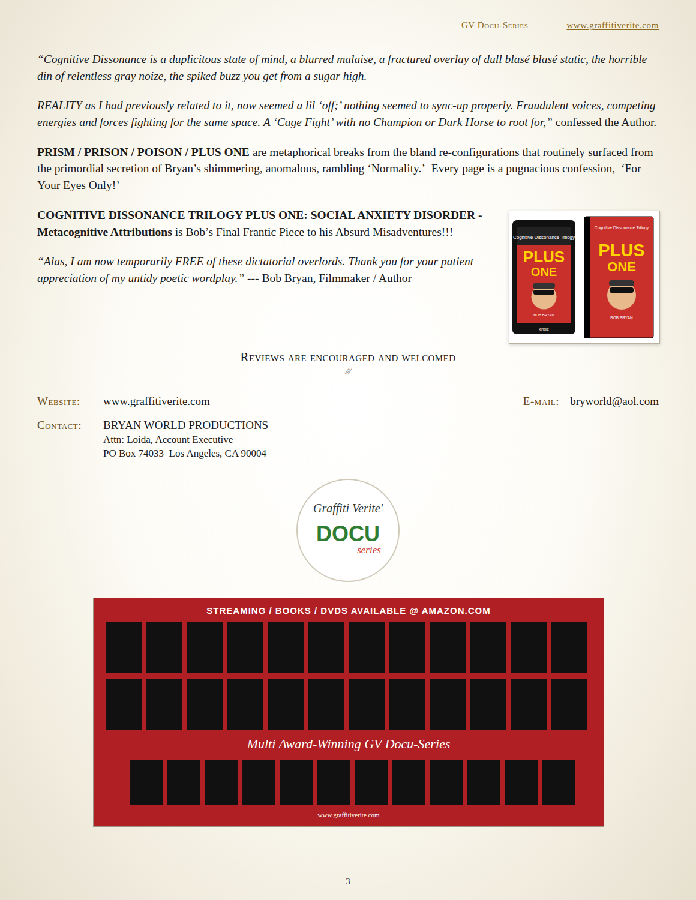GV Docu-Series www.graffitiverite.com
“Cognitive Dissonance is a duplicitous state of mind, a blurred malaise, a fractured overlay of dull blasé blasé static, the horrible din of relentless gray noize, the spiked buzz you get from a sugar high.
REALITY as I had previously related to it, now seemed a lil ‘off;’ nothing seemed to sync-up properly. Fraudulent voices, competing energies and forces fighting for the same space. A ‘Cage Fight’ with no Champion or Dark Horse to root for,” confessed the Author.
PRISM / PRISON / POISON / PLUS ONE are metaphorical breaks from the bland re-configurations that routinely surfaced from the primordial secretion of Bryan’s shimmering, anomalous, rambling ‘Normality.’ Every page is a pugnacious confession, ‘For Your Eyes Only!’
COGNITIVE DISSONANCE TRILOGY PLUS ONE: SOCIAL ANXIETY DISORDER - Metacognitive Attributions is Bob’s Final Frantic Piece to his Absurd Misadventures!!!
“Alas, I am now temporarily FREE of these dictatorial overlords. Thank you for your patient appreciation of my untidy poetic wordplay.” --- Bob Bryan, Filmmaker / Author
Reviews are encouraged and welcomed
Website: www.graffitiverite.com E-mail: bryworld@aol.com
Contact: BRYAN WORLD PRODUCTIONS
Attn: Loida, Account Executive
PO Box 74033 Los Angeles, CA 90004
3